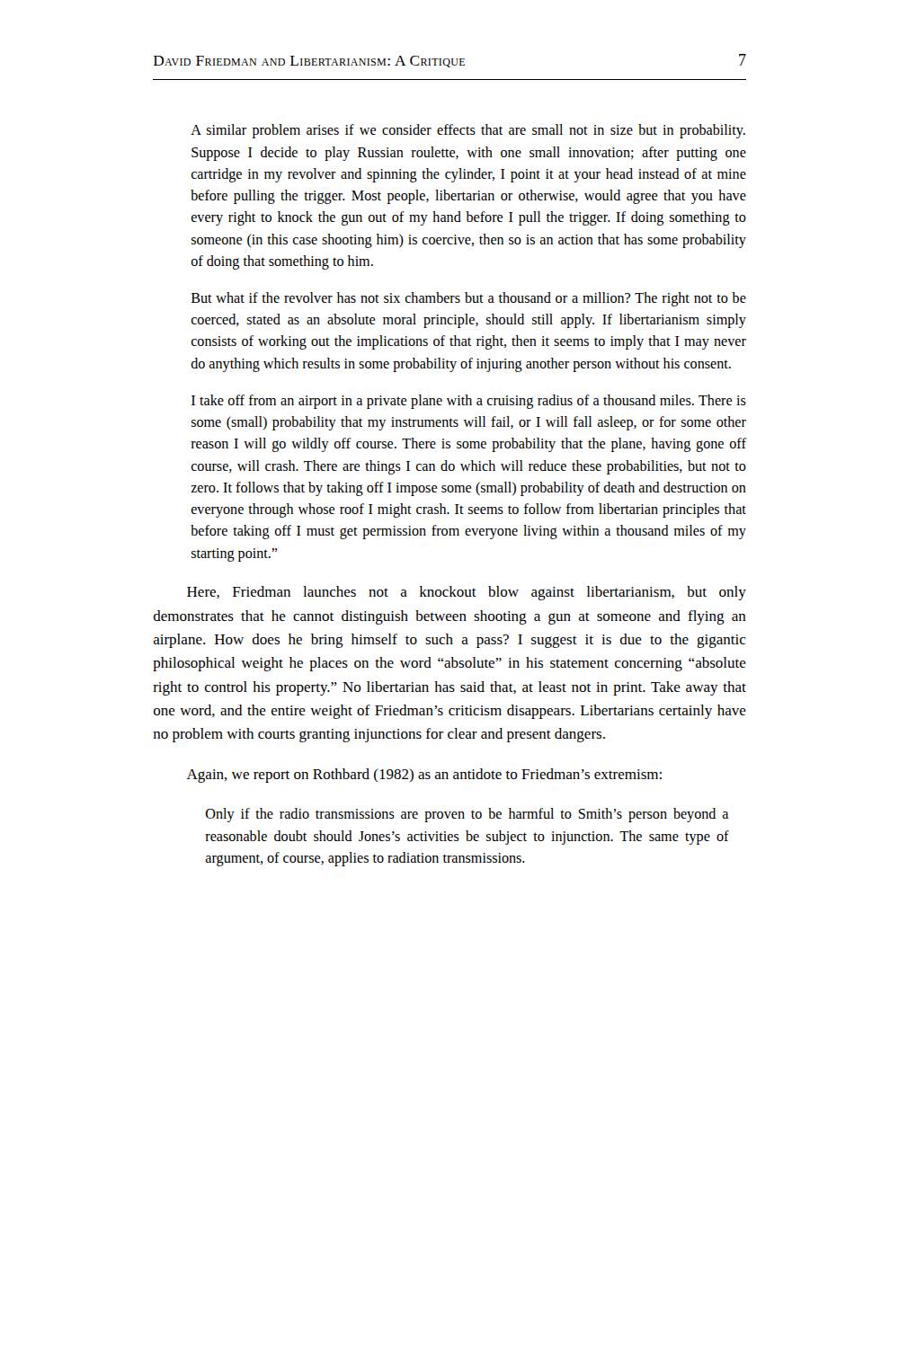David Friedman and Libertarianism: A Critique 7
A similar problem arises if we consider effects that are small not in size but in probability. Suppose I decide to play Russian roulette, with one small innovation; after putting one cartridge in my revolver and spinning the cylinder, I point it at your head instead of at mine before pulling the trigger. Most people, libertarian or otherwise, would agree that you have every right to knock the gun out of my hand before I pull the trigger. If doing something to someone (in this case shooting him) is coercive, then so is an action that has some probability of doing that something to him.
But what if the revolver has not six chambers but a thousand or a million? The right not to be coerced, stated as an absolute moral principle, should still apply. If libertarianism simply consists of working out the implications of that right, then it seems to imply that I may never do anything which results in some probability of injuring another person without his consent.
I take off from an airport in a private plane with a cruising radius of a thousand miles. There is some (small) probability that my instruments will fail, or I will fall asleep, or for some other reason I will go wildly off course. There is some probability that the plane, having gone off course, will crash. There are things I can do which will reduce these probabilities, but not to zero. It follows that by taking off I impose some (small) probability of death and destruction on everyone through whose roof I might crash. It seems to follow from libertarian principles that before taking off I must get permission from everyone living within a thousand miles of my starting point.”
Here, Friedman launches not a knockout blow against libertarianism, but only demonstrates that he cannot distinguish between shooting a gun at someone and flying an airplane. How does he bring himself to such a pass? I suggest it is due to the gigantic philosophical weight he places on the word “absolute” in his statement concerning “absolute right to control his property.” No libertarian has said that, at least not in print. Take away that one word, and the entire weight of Friedman’s criticism disappears. Libertarians certainly have no problem with courts granting injunctions for clear and present dangers.
Again, we report on Rothbard (1982) as an antidote to Friedman’s extremism:
Only if the radio transmissions are proven to be harmful to Smith’s person beyond a reasonable doubt should Jones’s activities be subject to injunction. The same type of argument, of course, applies to radiation transmissions.